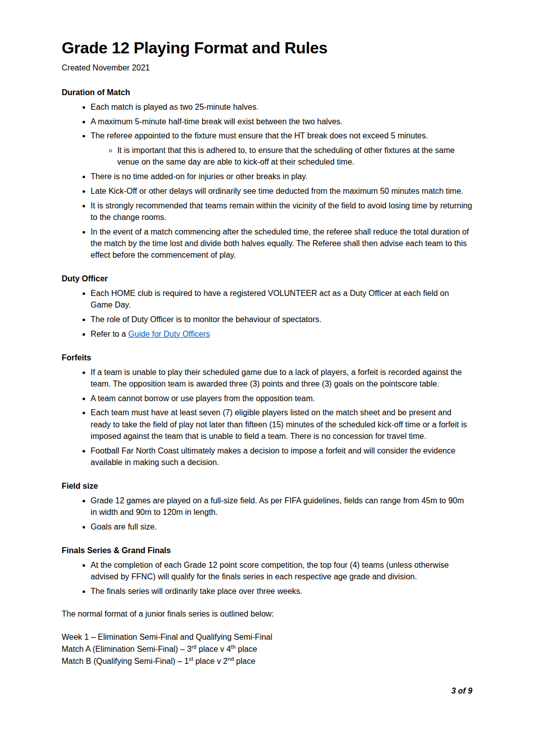Grade 12 Playing Format and Rules
Created November 2021
Duration of Match
Each match is played as two 25-minute halves.
A maximum 5-minute half-time break will exist between the two halves.
The referee appointed to the fixture must ensure that the HT break does not exceed 5 minutes.
It is important that this is adhered to, to ensure that the scheduling of other fixtures at the same venue on the same day are able to kick-off at their scheduled time.
There is no time added-on for injuries or other breaks in play.
Late Kick-Off or other delays will ordinarily see time deducted from the maximum 50 minutes match time.
It is strongly recommended that teams remain within the vicinity of the field to avoid losing time by returning to the change rooms.
In the event of a match commencing after the scheduled time, the referee shall reduce the total duration of the match by the time lost and divide both halves equally. The Referee shall then advise each team to this effect before the commencement of play.
Duty Officer
Each HOME club is required to have a registered VOLUNTEER act as a Duty Officer at each field on Game Day.
The role of Duty Officer is to monitor the behaviour of spectators.
Refer to a Guide for Duty Officers
Forfeits
If a team is unable to play their scheduled game due to a lack of players, a forfeit is recorded against the team. The opposition team is awarded three (3) points and three (3) goals on the pointscore table.
A team cannot borrow or use players from the opposition team.
Each team must have at least seven (7) eligible players listed on the match sheet and be present and ready to take the field of play not later than fifteen (15) minutes of the scheduled kick-off time or a forfeit is imposed against the team that is unable to field a team. There is no concession for travel time.
Football Far North Coast ultimately makes a decision to impose a forfeit and will consider the evidence available in making such a decision.
Field size
Grade 12 games are played on a full-size field. As per FIFA guidelines, fields can range from 45m to 90m in width and 90m to 120m in length.
Goals are full size.
Finals Series & Grand Finals
At the completion of each Grade 12 point score competition, the top four (4) teams (unless otherwise advised by FFNC) will qualify for the finals series in each respective age grade and division.
The finals series will ordinarily take place over three weeks.
The normal format of a junior finals series is outlined below:
Week 1 – Elimination Semi-Final and Qualifying Semi-Final
Match A (Elimination Semi-Final) – 3rd place v 4th place
Match B (Qualifying Semi-Final) – 1st place v 2nd place
3 of 9